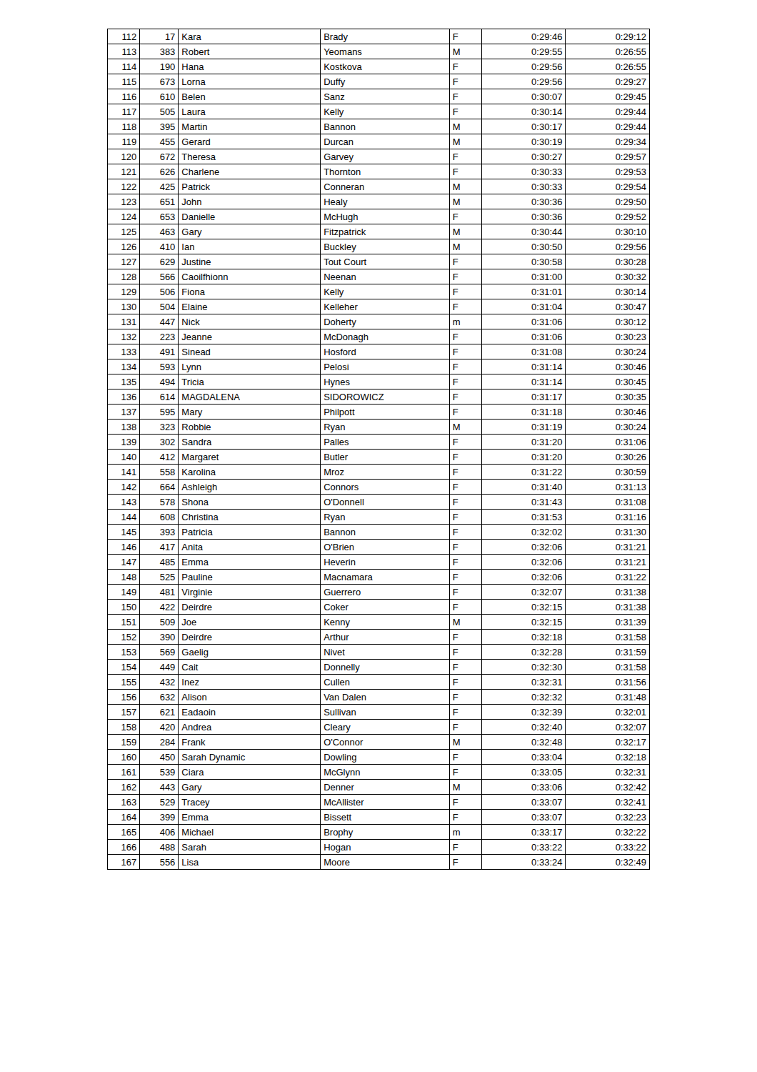| 112 | 17 | Kara | Brady | F | 0:29:46 | 0:29:12 |
| 113 | 383 | Robert | Yeomans | M | 0:29:55 | 0:26:55 |
| 114 | 190 | Hana | Kostkova | F | 0:29:56 | 0:26:55 |
| 115 | 673 | Lorna | Duffy | F | 0:29:56 | 0:29:27 |
| 116 | 610 | Belen | Sanz | F | 0:30:07 | 0:29:45 |
| 117 | 505 | Laura | Kelly | F | 0:30:14 | 0:29:44 |
| 118 | 395 | Martin | Bannon | M | 0:30:17 | 0:29:44 |
| 119 | 455 | Gerard | Durcan | M | 0:30:19 | 0:29:34 |
| 120 | 672 | Theresa | Garvey | F | 0:30:27 | 0:29:57 |
| 121 | 626 | Charlene | Thornton | F | 0:30:33 | 0:29:53 |
| 122 | 425 | Patrick | Conneran | M | 0:30:33 | 0:29:54 |
| 123 | 651 | John | Healy | M | 0:30:36 | 0:29:50 |
| 124 | 653 | Danielle | McHugh | F | 0:30:36 | 0:29:52 |
| 125 | 463 | Gary | Fitzpatrick | M | 0:30:44 | 0:30:10 |
| 126 | 410 | Ian | Buckley | M | 0:30:50 | 0:29:56 |
| 127 | 629 | Justine | Tout Court | F | 0:30:58 | 0:30:28 |
| 128 | 566 | Caoilfhionn | Neenan | F | 0:31:00 | 0:30:32 |
| 129 | 506 | Fiona | Kelly | F | 0:31:01 | 0:30:14 |
| 130 | 504 | Elaine | Kelleher | F | 0:31:04 | 0:30:47 |
| 131 | 447 | Nick | Doherty | m | 0:31:06 | 0:30:12 |
| 132 | 223 | Jeanne | McDonagh | F | 0:31:06 | 0:30:23 |
| 133 | 491 | Sinead | Hosford | F | 0:31:08 | 0:30:24 |
| 134 | 593 | Lynn | Pelosi | F | 0:31:14 | 0:30:46 |
| 135 | 494 | Tricia | Hynes | F | 0:31:14 | 0:30:45 |
| 136 | 614 | MAGDALENA | SIDOROWICZ | F | 0:31:17 | 0:30:35 |
| 137 | 595 | Mary | Philpott | F | 0:31:18 | 0:30:46 |
| 138 | 323 | Robbie | Ryan | M | 0:31:19 | 0:30:24 |
| 139 | 302 | Sandra | Palles | F | 0:31:20 | 0:31:06 |
| 140 | 412 | Margaret | Butler | F | 0:31:20 | 0:30:26 |
| 141 | 558 | Karolina | Mroz | F | 0:31:22 | 0:30:59 |
| 142 | 664 | Ashleigh | Connors | F | 0:31:40 | 0:31:13 |
| 143 | 578 | Shona | O'Donnell | F | 0:31:43 | 0:31:08 |
| 144 | 608 | Christina | Ryan | F | 0:31:53 | 0:31:16 |
| 145 | 393 | Patricia | Bannon | F | 0:32:02 | 0:31:30 |
| 146 | 417 | Anita | O'Brien | F | 0:32:06 | 0:31:21 |
| 147 | 485 | Emma | Heverin | F | 0:32:06 | 0:31:21 |
| 148 | 525 | Pauline | Macnamara | F | 0:32:06 | 0:31:22 |
| 149 | 481 | Virginie | Guerrero | F | 0:32:07 | 0:31:38 |
| 150 | 422 | Deirdre | Coker | F | 0:32:15 | 0:31:38 |
| 151 | 509 | Joe | Kenny | M | 0:32:15 | 0:31:39 |
| 152 | 390 | Deirdre | Arthur | F | 0:32:18 | 0:31:58 |
| 153 | 569 | Gaelig | Nivet | F | 0:32:28 | 0:31:59 |
| 154 | 449 | Cait | Donnelly | F | 0:32:30 | 0:31:58 |
| 155 | 432 | Inez | Cullen | F | 0:32:31 | 0:31:56 |
| 156 | 632 | Alison | Van Dalen | F | 0:32:32 | 0:31:48 |
| 157 | 621 | Eadaoin | Sullivan | F | 0:32:39 | 0:32:01 |
| 158 | 420 | Andrea | Cleary | F | 0:32:40 | 0:32:07 |
| 159 | 284 | Frank | O'Connor | M | 0:32:48 | 0:32:17 |
| 160 | 450 | Sarah Dynamic | Dowling | F | 0:33:04 | 0:32:18 |
| 161 | 539 | Ciara | McGlynn | F | 0:33:05 | 0:32:31 |
| 162 | 443 | Gary | Denner | M | 0:33:06 | 0:32:42 |
| 163 | 529 | Tracey | McAllister | F | 0:33:07 | 0:32:41 |
| 164 | 399 | Emma | Bissett | F | 0:33:07 | 0:32:23 |
| 165 | 406 | Michael | Brophy | m | 0:33:17 | 0:32:22 |
| 166 | 488 | Sarah | Hogan | F | 0:33:22 | 0:33:22 |
| 167 | 556 | Lisa | Moore | F | 0:33:24 | 0:32:49 |